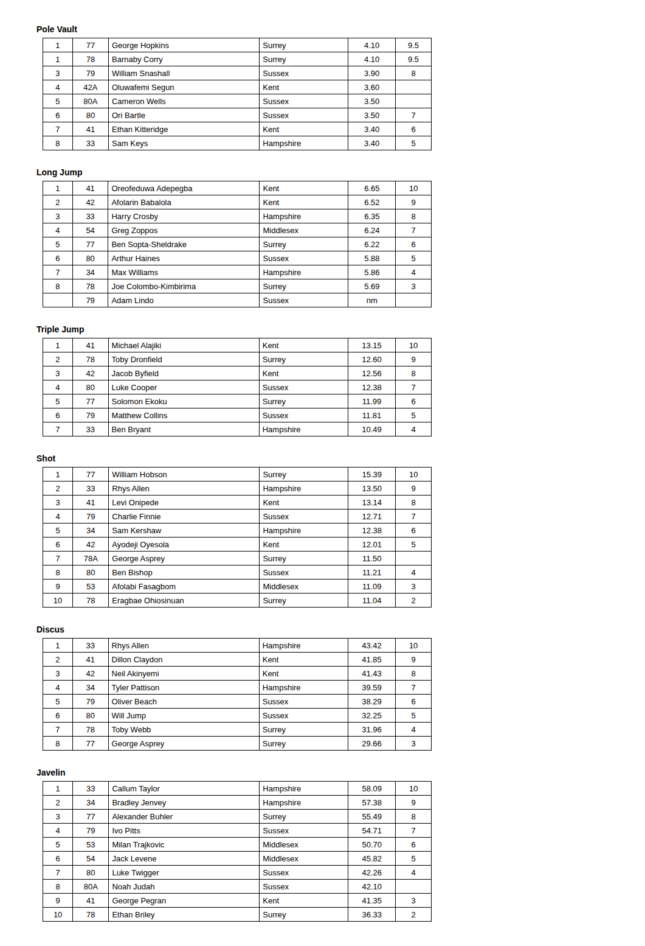Pole Vault
| 1 | 77 | George Hopkins | Surrey | 4.10 | 9.5 |
| 1 | 78 | Barnaby Corry | Surrey | 4.10 | 9.5 |
| 3 | 79 | William Snashall | Sussex | 3.90 | 8 |
| 4 | 42A | Oluwafemi Segun | Kent | 3.60 | |
| 5 | 80A | Cameron Wells | Sussex | 3.50 | |
| 6 | 80 | Ori Bartle | Sussex | 3.50 | 7 |
| 7 | 41 | Ethan Kitteridge | Kent | 3.40 | 6 |
| 8 | 33 | Sam Keys | Hampshire | 3.40 | 5 |
Long Jump
| 1 | 41 | Oreofeduwa Adepegba | Kent | 6.65 | 10 |
| 2 | 42 | Afolarin Babalola | Kent | 6.52 | 9 |
| 3 | 33 | Harry Crosby | Hampshire | 6.35 | 8 |
| 4 | 54 | Greg Zoppos | Middlesex | 6.24 | 7 |
| 5 | 77 | Ben Sopta-Sheldrake | Surrey | 6.22 | 6 |
| 6 | 80 | Arthur Haines | Sussex | 5.88 | 5 |
| 7 | 34 | Max Williams | Hampshire | 5.86 | 4 |
| 8 | 78 | Joe Colombo-Kimbirima | Surrey | 5.69 | 3 |
| | 79 | Adam Lindo | Sussex | nm | |
Triple Jump
| 1 | 41 | Michael Alajiki | Kent | 13.15 | 10 |
| 2 | 78 | Toby Dronfield | Surrey | 12.60 | 9 |
| 3 | 42 | Jacob Byfield | Kent | 12.56 | 8 |
| 4 | 80 | Luke Cooper | Sussex | 12.38 | 7 |
| 5 | 77 | Solomon Ekoku | Surrey | 11.99 | 6 |
| 6 | 79 | Matthew Collins | Sussex | 11.81 | 5 |
| 7 | 33 | Ben Bryant | Hampshire | 10.49 | 4 |
Shot
| 1 | 77 | William Hobson | Surrey | 15.39 | 10 |
| 2 | 33 | Rhys Allen | Hampshire | 13.50 | 9 |
| 3 | 41 | Levi Onipede | Kent | 13.14 | 8 |
| 4 | 79 | Charlie Finnie | Sussex | 12.71 | 7 |
| 5 | 34 | Sam Kershaw | Hampshire | 12.38 | 6 |
| 6 | 42 | Ayodeji Oyesola | Kent | 12.01 | 5 |
| 7 | 78A | George Asprey | Surrey | 11.50 | |
| 8 | 80 | Ben Bishop | Sussex | 11.21 | 4 |
| 9 | 53 | Afolabi Fasagbom | Middlesex | 11.09 | 3 |
| 10 | 78 | Eragbae Ohiosinuan | Surrey | 11.04 | 2 |
Discus
| 1 | 33 | Rhys Allen | Hampshire | 43.42 | 10 |
| 2 | 41 | Dillon Claydon | Kent | 41.85 | 9 |
| 3 | 42 | Neil Akinyemi | Kent | 41.43 | 8 |
| 4 | 34 | Tyler Pattison | Hampshire | 39.59 | 7 |
| 5 | 79 | Oliver Beach | Sussex | 38.29 | 6 |
| 6 | 80 | Will Jump | Sussex | 32.25 | 5 |
| 7 | 78 | Toby Webb | Surrey | 31.96 | 4 |
| 8 | 77 | George Asprey | Surrey | 29.66 | 3 |
Javelin
| 1 | 33 | Callum Taylor | Hampshire | 58.09 | 10 |
| 2 | 34 | Bradley Jenvey | Hampshire | 57.38 | 9 |
| 3 | 77 | Alexander Buhler | Surrey | 55.49 | 8 |
| 4 | 79 | Ivo Pitts | Sussex | 54.71 | 7 |
| 5 | 53 | Milan Trajkovic | Middlesex | 50.70 | 6 |
| 6 | 54 | Jack Levene | Middlesex | 45.82 | 5 |
| 7 | 80 | Luke Twigger | Sussex | 42.26 | 4 |
| 8 | 80A | Noah Judah | Sussex | 42.10 | |
| 9 | 41 | George Pegran | Kent | 41.35 | 3 |
| 10 | 78 | Ethan Briley | Surrey | 36.33 | 2 |